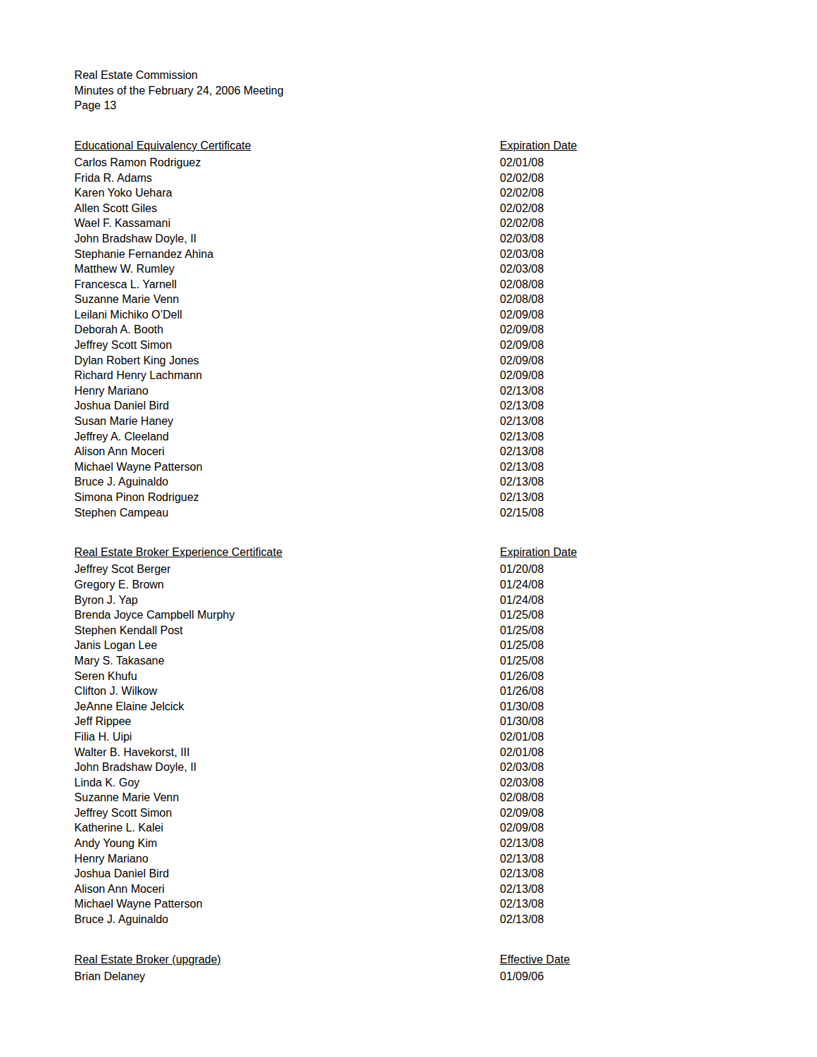Real Estate Commission
Minutes of the February 24, 2006 Meeting
Page 13
| Educational Equivalency Certificate | Expiration Date |
| --- | --- |
| Carlos Ramon Rodriguez | 02/01/08 |
| Frida R. Adams | 02/02/08 |
| Karen Yoko Uehara | 02/02/08 |
| Allen Scott Giles | 02/02/08 |
| Wael F. Kassamani | 02/02/08 |
| John Bradshaw Doyle, II | 02/03/08 |
| Stephanie Fernandez Ahina | 02/03/08 |
| Matthew W. Rumley | 02/03/08 |
| Francesca L. Yarnell | 02/08/08 |
| Suzanne Marie Venn | 02/08/08 |
| Leilani Michiko O’Dell | 02/09/08 |
| Deborah A. Booth | 02/09/08 |
| Jeffrey Scott Simon | 02/09/08 |
| Dylan Robert King Jones | 02/09/08 |
| Richard Henry Lachmann | 02/09/08 |
| Henry Mariano | 02/13/08 |
| Joshua Daniel Bird | 02/13/08 |
| Susan Marie Haney | 02/13/08 |
| Jeffrey A. Cleeland | 02/13/08 |
| Alison Ann Moceri | 02/13/08 |
| Michael Wayne Patterson | 02/13/08 |
| Bruce J. Aguinaldo | 02/13/08 |
| Simona Pinon Rodriguez | 02/13/08 |
| Stephen Campeau | 02/15/08 |
| Real Estate Broker Experience Certificate | Expiration Date |
| --- | --- |
| Jeffrey Scot Berger | 01/20/08 |
| Gregory E. Brown | 01/24/08 |
| Byron J. Yap | 01/24/08 |
| Brenda Joyce Campbell Murphy | 01/25/08 |
| Stephen Kendall Post | 01/25/08 |
| Janis Logan Lee | 01/25/08 |
| Mary S. Takasane | 01/25/08 |
| Seren Khufu | 01/26/08 |
| Clifton J. Wilkow | 01/26/08 |
| JeAnne Elaine Jelcick | 01/30/08 |
| Jeff Rippee | 01/30/08 |
| Filia H. Uipi | 02/01/08 |
| Walter B. Havekorst, III | 02/01/08 |
| John Bradshaw Doyle, II | 02/03/08 |
| Linda K. Goy | 02/03/08 |
| Suzanne Marie Venn | 02/08/08 |
| Jeffrey Scott Simon | 02/09/08 |
| Katherine L. Kalei | 02/09/08 |
| Andy Young Kim | 02/13/08 |
| Henry Mariano | 02/13/08 |
| Joshua Daniel Bird | 02/13/08 |
| Alison Ann Moceri | 02/13/08 |
| Michael Wayne Patterson | 02/13/08 |
| Bruce J. Aguinaldo | 02/13/08 |
| Real Estate Broker (upgrade) | Effective Date |
| --- | --- |
| Brian Delaney | 01/09/06 |